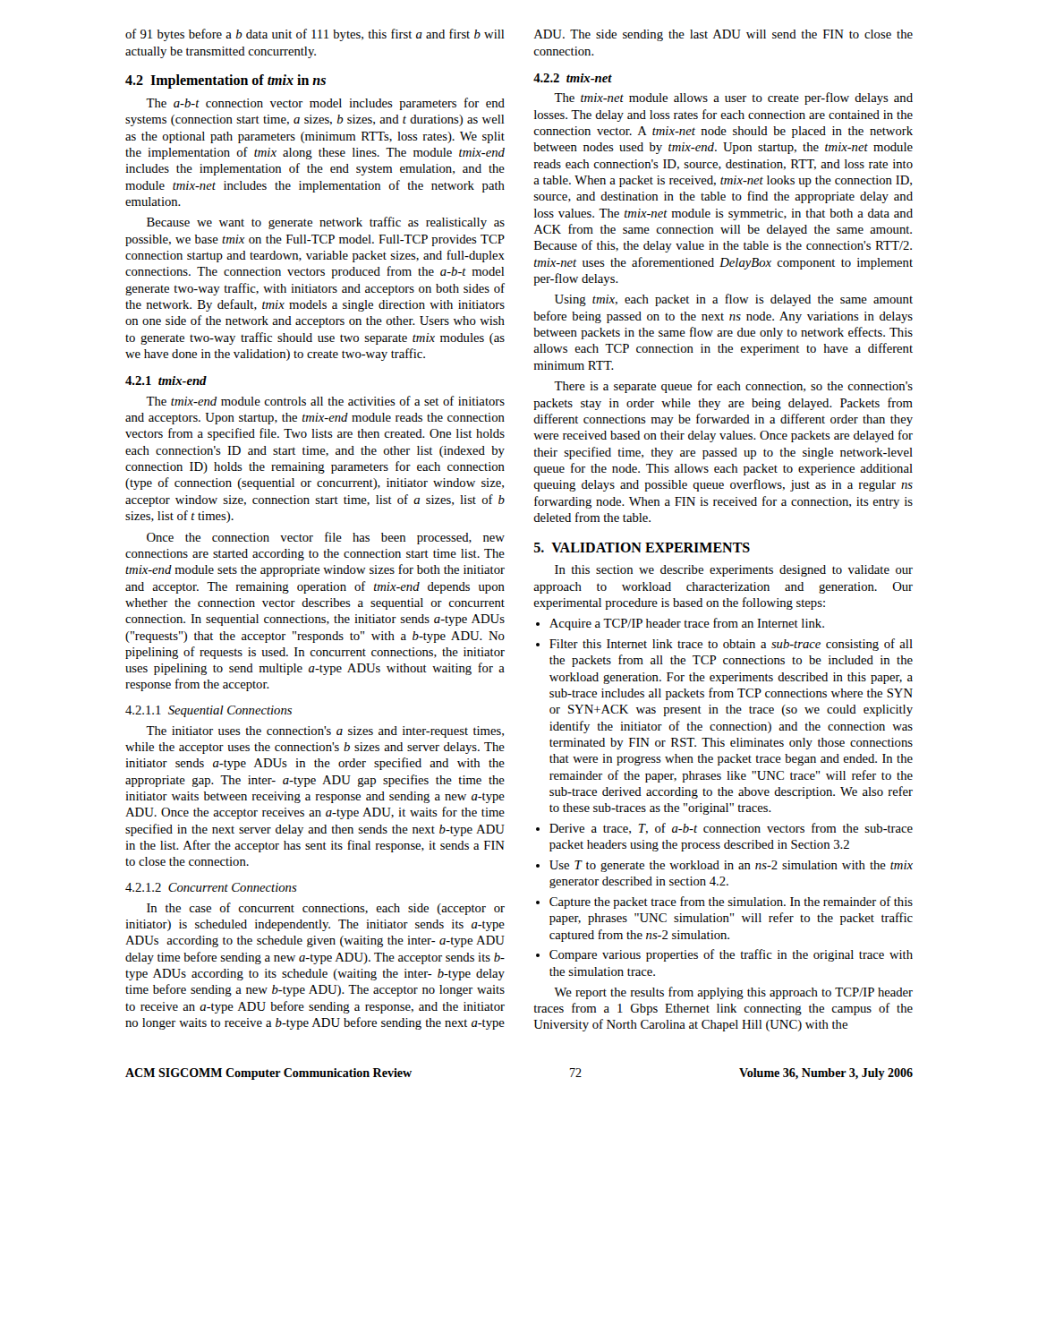of 91 bytes before a b data unit of 111 bytes, this first a and first b will actually be transmitted concurrently.
4.2 Implementation of tmix in ns
The a-b-t connection vector model includes parameters for end systems (connection start time, a sizes, b sizes, and t durations) as well as the optional path parameters (minimum RTTs, loss rates). We split the implementation of tmix along these lines. The module tmix-end includes the implementation of the end system emulation, and the module tmix-net includes the implementation of the network path emulation.
Because we want to generate network traffic as realistically as possible, we base tmix on the Full-TCP model. Full-TCP provides TCP connection startup and teardown, variable packet sizes, and full-duplex connections. The connection vectors produced from the a-b-t model generate two-way traffic, with initiators and acceptors on both sides of the network. By default, tmix models a single direction with initiators on one side of the network and acceptors on the other. Users who wish to generate two-way traffic should use two separate tmix modules (as we have done in the validation) to create two-way traffic.
4.2.1 tmix-end
The tmix-end module controls all the activities of a set of initiators and acceptors. Upon startup, the tmix-end module reads the connection vectors from a specified file. Two lists are then created. One list holds each connection's ID and start time, and the other list (indexed by connection ID) holds the remaining parameters for each connection (type of connection (sequential or concurrent), initiator window size, acceptor window size, connection start time, list of a sizes, list of b sizes, list of t times).
Once the connection vector file has been processed, new connections are started according to the connection start time list. The tmix-end module sets the appropriate window sizes for both the initiator and acceptor. The remaining operation of tmix-end depends upon whether the connection vector describes a sequential or concurrent connection. In sequential connections, the initiator sends a-type ADUs ("requests") that the acceptor "responds to" with a b-type ADU. No pipelining of requests is used. In concurrent connections, the initiator uses pipelining to send multiple a-type ADUs without waiting for a response from the acceptor.
4.2.1.1 Sequential Connections
The initiator uses the connection's a sizes and inter-request times, while the acceptor uses the connection's b sizes and server delays. The initiator sends a-type ADUs in the order specified and with the appropriate gap. The inter- a-type ADU gap specifies the time the initiator waits between receiving a response and sending a new a-type ADU. Once the acceptor receives an a-type ADU, it waits for the time specified in the next server delay and then sends the next b-type ADU in the list. After the acceptor has sent its final response, it sends a FIN to close the connection.
4.2.1.2 Concurrent Connections
In the case of concurrent connections, each side (acceptor or initiator) is scheduled independently. The initiator sends its a-type ADUs according to the schedule given (waiting the inter- a-type ADU delay time before sending a new a-type ADU). The acceptor sends its b-type ADUs according to its schedule (waiting the inter- b-type delay time before sending a new b-type ADU). The acceptor no longer waits to receive an a-type ADU before sending a response, and the initiator no longer waits to receive a b-type ADU before sending the next a-type ADU. The side sending the last ADU will send the FIN to close the connection.
4.2.2 tmix-net
The tmix-net module allows a user to create per-flow delays and losses. The delay and loss rates for each connection are contained in the connection vector. A tmix-net node should be placed in the network between nodes used by tmix-end. Upon startup, the tmix-net module reads each connection's ID, source, destination, RTT, and loss rate into a table. When a packet is received, tmix-net looks up the connection ID, source, and destination in the table to find the appropriate delay and loss values. The tmix-net module is symmetric, in that both a data and ACK from the same connection will be delayed the same amount. Because of this, the delay value in the table is the connection's RTT/2. tmix-net uses the aforementioned DelayBox component to implement per-flow delays.
Using tmix, each packet in a flow is delayed the same amount before being passed on to the next ns node. Any variations in delays between packets in the same flow are due only to network effects. This allows each TCP connection in the experiment to have a different minimum RTT.
There is a separate queue for each connection, so the connection's packets stay in order while they are being delayed. Packets from different connections may be forwarded in a different order than they were received based on their delay values. Once packets are delayed for their specified time, they are passed up to the single network-level queue for the node. This allows each packet to experience additional queuing delays and possible queue overflows, just as in a regular ns forwarding node. When a FIN is received for a connection, its entry is deleted from the table.
5. VALIDATION EXPERIMENTS
In this section we describe experiments designed to validate our approach to workload characterization and generation. Our experimental procedure is based on the following steps:
Acquire a TCP/IP header trace from an Internet link.
Filter this Internet link trace to obtain a sub-trace consisting of all the packets from all the TCP connections to be included in the workload generation. For the experiments described in this paper, a sub-trace includes all packets from TCP connections where the SYN or SYN+ACK was present in the trace (so we could explicitly identify the initiator of the connection) and the connection was terminated by FIN or RST. This eliminates only those connections that were in progress when the packet trace began and ended. In the remainder of the paper, phrases like "UNC trace" will refer to the sub-trace derived according to the above description. We also refer to these sub-traces as the "original" traces.
Derive a trace, T, of a-b-t connection vectors from the sub-trace packet headers using the process described in Section 3.2
Use T to generate the workload in an ns-2 simulation with the tmix generator described in section 4.2.
Capture the packet trace from the simulation. In the remainder of this paper, phrases "UNC simulation" will refer to the packet traffic captured from the ns-2 simulation.
Compare various properties of the traffic in the original trace with the simulation trace.
We report the results from applying this approach to TCP/IP header traces from a 1 Gbps Ethernet link connecting the campus of the University of North Carolina at Chapel Hill (UNC) with the
ACM SIGCOMM Computer Communication Review 72 Volume 36, Number 3, July 2006